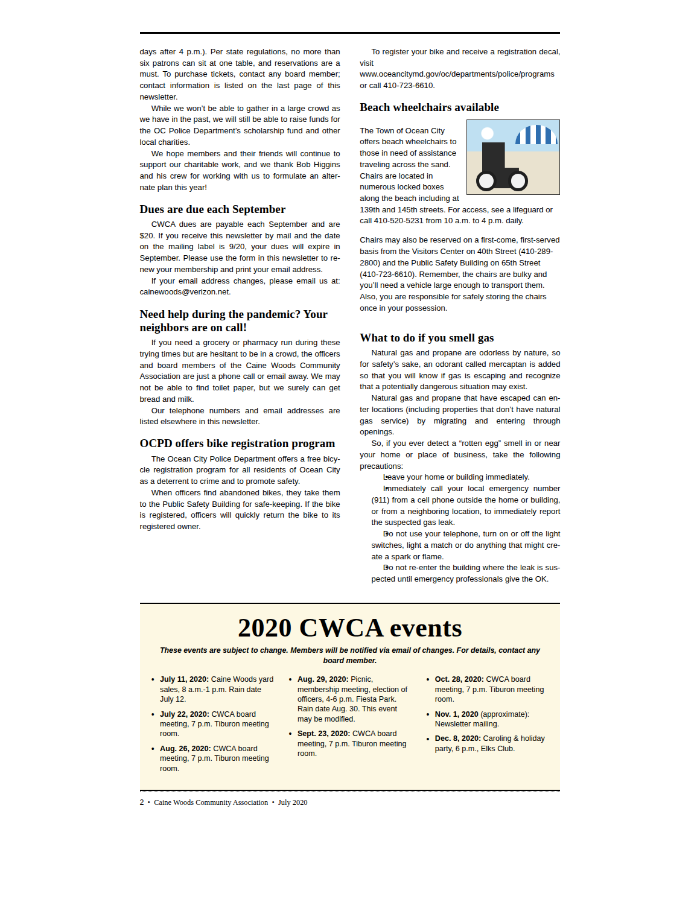days after 4 p.m.). Per state regulations, no more than six patrons can sit at one table, and reservations are a must. To purchase tickets, contact any board member; contact information is listed on the last page of this newsletter.
While we won’t be able to gather in a large crowd as we have in the past, we will still be able to raise funds for the OC Police Department’s scholarship fund and other local charities.
We hope members and their friends will continue to support our charitable work, and we thank Bob Higgins and his crew for working with us to formulate an alternate plan this year!
Dues are due each September
CWCA dues are payable each September and are $20. If you receive this newsletter by mail and the date on the mailing label is 9/20, your dues will expire in September. Please use the form in this newsletter to renew your membership and print your email address.
If your email address changes, please email us at: cainewoods@verizon.net.
Need help during the pandemic? Your neighbors are on call!
If you need a grocery or pharmacy run during these trying times but are hesitant to be in a crowd, the officers and board members of the Caine Woods Community Association are just a phone call or email away. We may not be able to find toilet paper, but we surely can get bread and milk.
Our telephone numbers and email addresses are listed elsewhere in this newsletter.
OCPD offers bike registration program
The Ocean City Police Department offers a free bicycle registration program for all residents of Ocean City as a deterrent to crime and to promote safety.
When officers find abandoned bikes, they take them to the Public Safety Building for safe-keeping. If the bike is registered, officers will quickly return the bike to its registered owner.
To register your bike and receive a registration decal, visit www.oceancitymd.gov/oc/departments/police/programs or call 410-723-6610.
Beach wheelchairs available
The Town of Ocean City offers beach wheelchairs to those in need of assistance traveling across the sand. Chairs are located in numerous locked boxes along the beach including at 139th and 145th streets. For access, see a lifeguard or call 410-520-5231 from 10 a.m. to 4 p.m. daily.
Chairs may also be reserved on a first-come, first-served basis from the Visitors Center on 40th Street (410-289-2800) and the Public Safety Building on 65th Street (410-723-6610). Remember, the chairs are bulky and you’ll need a vehicle large enough to transport them. Also, you are responsible for safely storing the chairs once in your possession.
What to do if you smell gas
Natural gas and propane are odorless by nature, so for safety’s sake, an odorant called mercaptan is added so that you will know if gas is escaping and recognize that a potentially dangerous situation may exist.
Natural gas and propane that have escaped can enter locations (including properties that don’t have natural gas service) by migrating and entering through openings.
So, if you ever detect a “rotten egg” smell in or near your home or place of business, take the following precautions:
Leave your home or building immediately.
Immediately call your local emergency number (911) from a cell phone outside the home or building, or from a neighboring location, to immediately report the suspected gas leak.
Do not use your telephone, turn on or off the light switches, light a match or do anything that might create a spark or flame.
Do not re-enter the building where the leak is suspected until emergency professionals give the OK.
2020 CWCA events
These events are subject to change. Members will be notified via email of changes. For details, contact any board member.
July 11, 2020: Caine Woods yard sales, 8 a.m.-1 p.m. Rain date July 12.
July 22, 2020: CWCA board meeting, 7 p.m. Tiburon meeting room.
Aug. 26, 2020: CWCA board meeting, 7 p.m. Tiburon meeting room.
Aug. 29, 2020: Picnic, membership meeting, election of officers, 4-6 p.m. Fiesta Park. Rain date Aug. 30. This event may be modified.
Sept. 23, 2020: CWCA board meeting, 7 p.m. Tiburon meeting room.
Oct. 28, 2020: CWCA board meeting, 7 p.m. Tiburon meeting room.
Nov. 1, 2020 (approximate): Newsletter mailing.
Dec. 8, 2020: Caroling & holiday party, 6 p.m., Elks Club.
2 • Caine Woods Community Association • July 2020